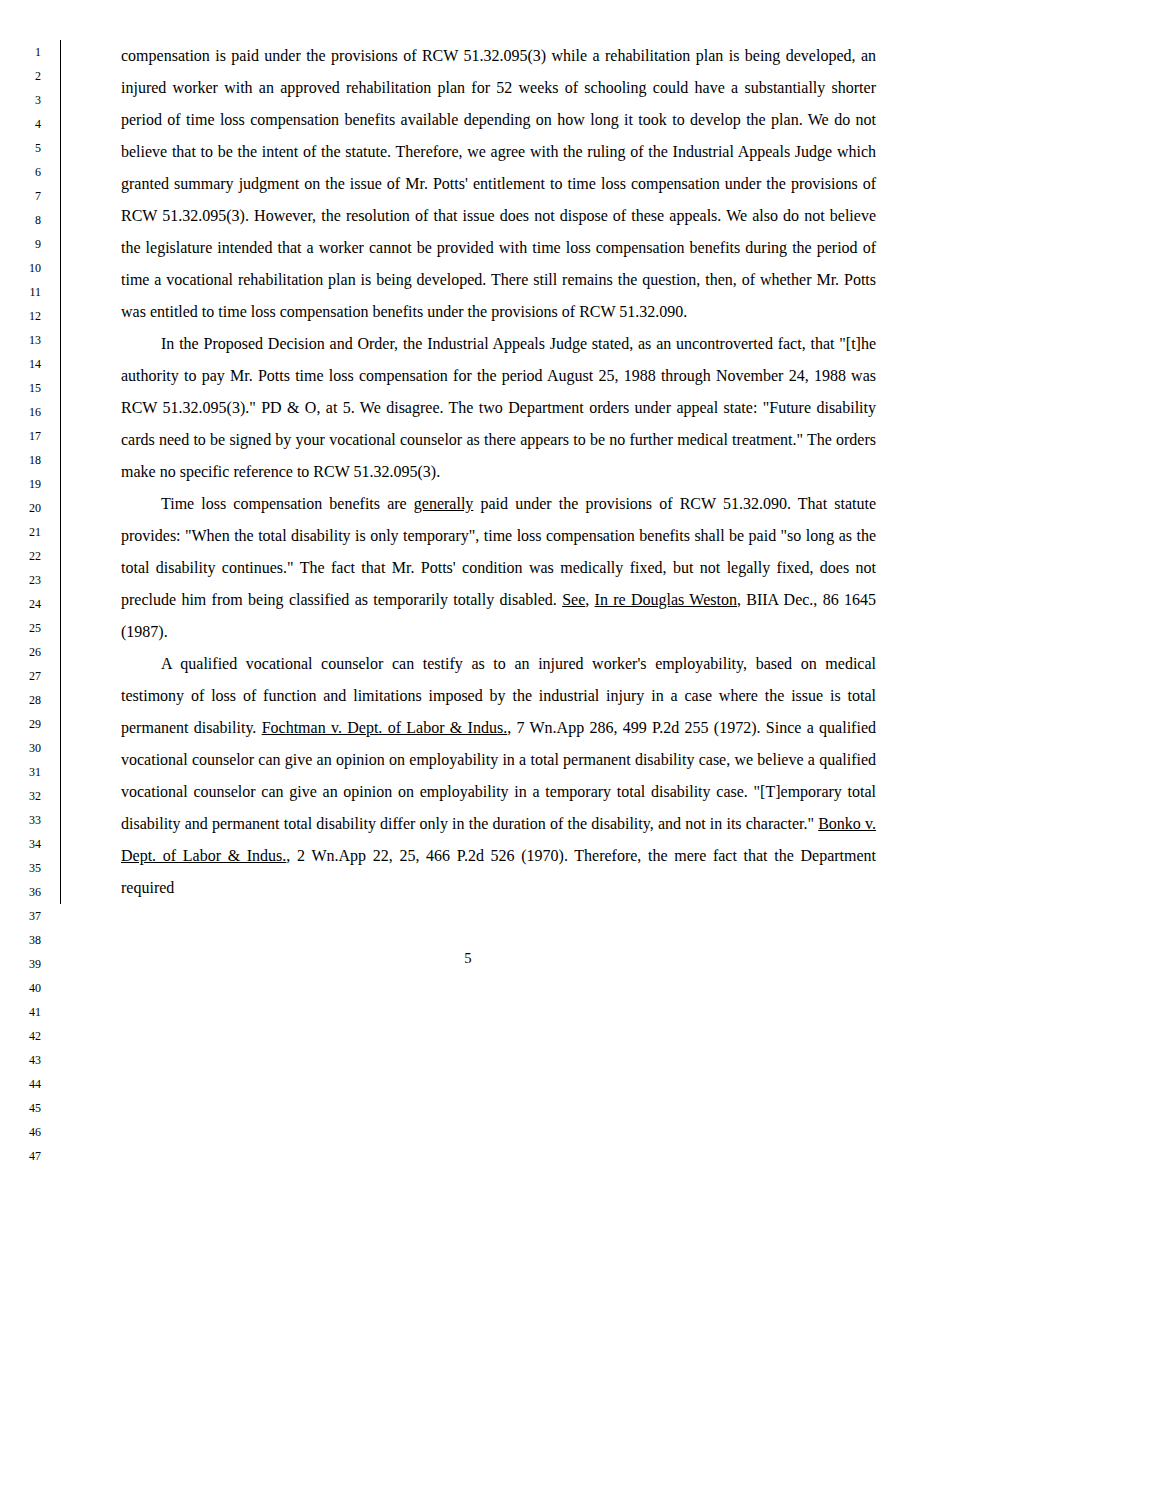1234567891011121314151617181920212223242526272829303132333435363738394041424344454647
compensation is paid under the provisions of RCW 51.32.095(3) while a rehabilitation plan is being developed, an injured worker with an approved rehabilitation plan for 52 weeks of schooling could have a substantially shorter period of time loss compensation benefits available depending on how long it took to develop the plan. We do not believe that to be the intent of the statute. Therefore, we agree with the ruling of the Industrial Appeals Judge which granted summary judgment on the issue of Mr. Potts' entitlement to time loss compensation under the provisions of RCW 51.32.095(3). However, the resolution of that issue does not dispose of these appeals. We also do not believe the legislature intended that a worker cannot be provided with time loss compensation benefits during the period of time a vocational rehabilitation plan is being developed. There still remains the question, then, of whether Mr. Potts was entitled to time loss compensation benefits under the provisions of RCW 51.32.090.
In the Proposed Decision and Order, the Industrial Appeals Judge stated, as an uncontroverted fact, that "[t]he authority to pay Mr. Potts time loss compensation for the period August 25, 1988 through November 24, 1988 was RCW 51.32.095(3)." PD & O, at 5. We disagree. The two Department orders under appeal state: "Future disability cards need to be signed by your vocational counselor as there appears to be no further medical treatment." The orders make no specific reference to RCW 51.32.095(3).
Time loss compensation benefits are generally paid under the provisions of RCW 51.32.090. That statute provides: "When the total disability is only temporary", time loss compensation benefits shall be paid "so long as the total disability continues." The fact that Mr. Potts' condition was medically fixed, but not legally fixed, does not preclude him from being classified as temporarily totally disabled. See, In re Douglas Weston, BIIA Dec., 86 1645 (1987).
A qualified vocational counselor can testify as to an injured worker's employability, based on medical testimony of loss of function and limitations imposed by the industrial injury in a case where the issue is total permanent disability. Fochtman v. Dept. of Labor & Indus., 7 Wn.App 286, 499 P.2d 255 (1972). Since a qualified vocational counselor can give an opinion on employability in a total permanent disability case, we believe a qualified vocational counselor can give an opinion on employability in a temporary total disability case. "[T]emporary total disability and permanent total disability differ only in the duration of the disability, and not in its character." Bonko v. Dept. of Labor & Indus., 2 Wn.App 22, 25, 466 P.2d 526 (1970). Therefore, the mere fact that the Department required
5